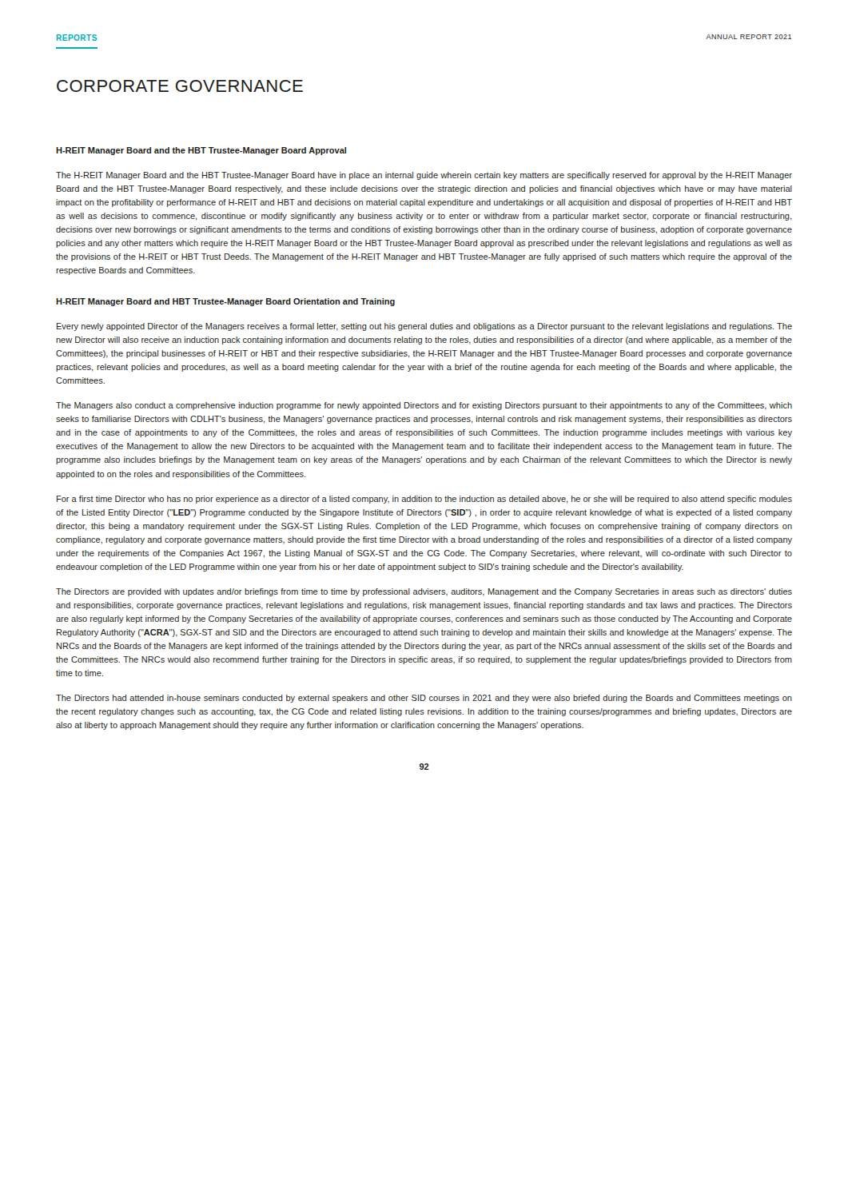REPORTS
ANNUAL REPORT 2021
CORPORATE GOVERNANCE
H-REIT Manager Board and the HBT Trustee-Manager Board Approval
The H-REIT Manager Board and the HBT Trustee-Manager Board have in place an internal guide wherein certain key matters are specifically reserved for approval by the H-REIT Manager Board and the HBT Trustee-Manager Board respectively, and these include decisions over the strategic direction and policies and financial objectives which have or may have material impact on the profitability or performance of H-REIT and HBT and decisions on material capital expenditure and undertakings or all acquisition and disposal of properties of H-REIT and HBT as well as decisions to commence, discontinue or modify significantly any business activity or to enter or withdraw from a particular market sector, corporate or financial restructuring, decisions over new borrowings or significant amendments to the terms and conditions of existing borrowings other than in the ordinary course of business, adoption of corporate governance policies and any other matters which require the H-REIT Manager Board or the HBT Trustee-Manager Board approval as prescribed under the relevant legislations and regulations as well as the provisions of the H-REIT or HBT Trust Deeds. The Management of the H-REIT Manager and HBT Trustee-Manager are fully apprised of such matters which require the approval of the respective Boards and Committees.
H-REIT Manager Board and HBT Trustee-Manager Board Orientation and Training
Every newly appointed Director of the Managers receives a formal letter, setting out his general duties and obligations as a Director pursuant to the relevant legislations and regulations. The new Director will also receive an induction pack containing information and documents relating to the roles, duties and responsibilities of a director (and where applicable, as a member of the Committees), the principal businesses of H-REIT or HBT and their respective subsidiaries, the H-REIT Manager and the HBT Trustee-Manager Board processes and corporate governance practices, relevant policies and procedures, as well as a board meeting calendar for the year with a brief of the routine agenda for each meeting of the Boards and where applicable, the Committees.
The Managers also conduct a comprehensive induction programme for newly appointed Directors and for existing Directors pursuant to their appointments to any of the Committees, which seeks to familiarise Directors with CDLHT's business, the Managers' governance practices and processes, internal controls and risk management systems, their responsibilities as directors and in the case of appointments to any of the Committees, the roles and areas of responsibilities of such Committees. The induction programme includes meetings with various key executives of the Management to allow the new Directors to be acquainted with the Management team and to facilitate their independent access to the Management team in future. The programme also includes briefings by the Management team on key areas of the Managers' operations and by each Chairman of the relevant Committees to which the Director is newly appointed to on the roles and responsibilities of the Committees.
For a first time Director who has no prior experience as a director of a listed company, in addition to the induction as detailed above, he or she will be required to also attend specific modules of the Listed Entity Director ("LED") Programme conducted by the Singapore Institute of Directors ("SID") , in order to acquire relevant knowledge of what is expected of a listed company director, this being a mandatory requirement under the SGX-ST Listing Rules. Completion of the LED Programme, which focuses on comprehensive training of company directors on compliance, regulatory and corporate governance matters, should provide the first time Director with a broad understanding of the roles and responsibilities of a director of a listed company under the requirements of the Companies Act 1967, the Listing Manual of SGX-ST and the CG Code. The Company Secretaries, where relevant, will co-ordinate with such Director to endeavour completion of the LED Programme within one year from his or her date of appointment subject to SID's training schedule and the Director's availability.
The Directors are provided with updates and/or briefings from time to time by professional advisers, auditors, Management and the Company Secretaries in areas such as directors' duties and responsibilities, corporate governance practices, relevant legislations and regulations, risk management issues, financial reporting standards and tax laws and practices. The Directors are also regularly kept informed by the Company Secretaries of the availability of appropriate courses, conferences and seminars such as those conducted by The Accounting and Corporate Regulatory Authority ("ACRA"), SGX-ST and SID and the Directors are encouraged to attend such training to develop and maintain their skills and knowledge at the Managers' expense. The NRCs and the Boards of the Managers are kept informed of the trainings attended by the Directors during the year, as part of the NRCs annual assessment of the skills set of the Boards and the Committees. The NRCs would also recommend further training for the Directors in specific areas, if so required, to supplement the regular updates/briefings provided to Directors from time to time.
The Directors had attended in-house seminars conducted by external speakers and other SID courses in 2021 and they were also briefed during the Boards and Committees meetings on the recent regulatory changes such as accounting, tax, the CG Code and related listing rules revisions. In addition to the training courses/programmes and briefing updates, Directors are also at liberty to approach Management should they require any further information or clarification concerning the Managers' operations.
92